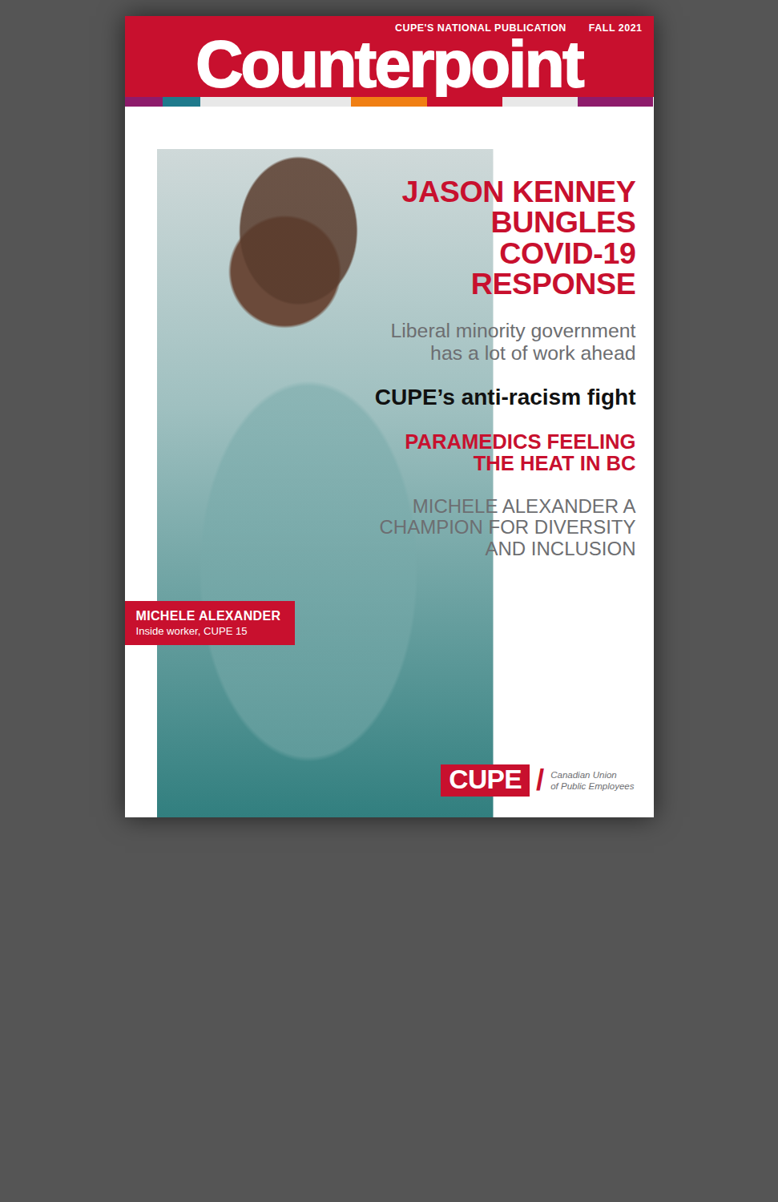CUPE's National Publication Fall 2021
Counterpoint
MICHELE ALEXANDER
Inside worker, CUPE 15
Jason Kenney bungles COVID‑19 response
Liberal minority government has a lot of work ahead
CUPE’s anti‑racism fight
Paramedics feeling the heat in BC
Michele Alexander a champion for diversity and inclusion
CUPE / Canadian Union
of Public Employees